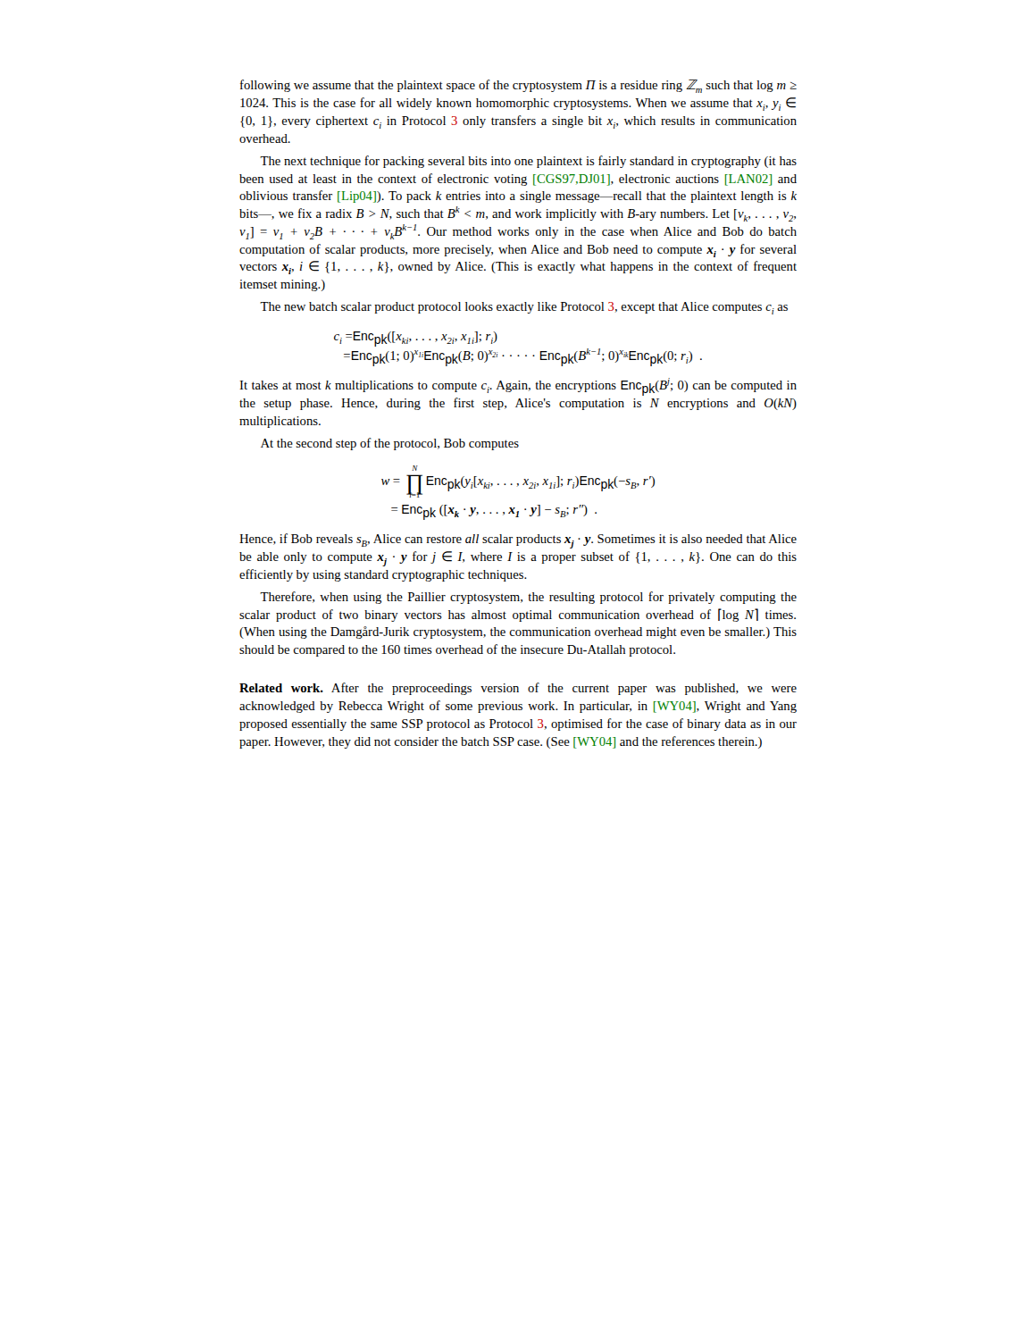following we assume that the plaintext space of the cryptosystem Π is a residue ring ℤm such that log m ≥ 1024. This is the case for all widely known homomorphic cryptosystems. When we assume that xi, yi ∈ {0, 1}, every ciphertext ci in Protocol 3 only transfers a single bit xi, which results in communication overhead.
The next technique for packing several bits into one plaintext is fairly standard in cryptography (it has been used at least in the context of electronic voting [CGS97,DJ01], electronic auctions [LAN02] and oblivious transfer [Lip04]). To pack k entries into a single message—recall that the plaintext length is k bits—, we fix a radix B > N, such that Bk < m, and work implicitly with B-ary numbers. Let [vk, . . . , v2, v1] = v1 + v2B + · · · + vkBk−1. Our method works only in the case when Alice and Bob do batch computation of scalar products, more precisely, when Alice and Bob need to compute xi · y for several vectors xi, i ∈ {1, . . . , k}, owned by Alice. (This is exactly what happens in the context of frequent itemset mining.)
The new batch scalar product protocol looks exactly like Protocol 3, except that Alice computes ci as
ci =Encpk([xki, . . . , x2i, x1i]; ri)
=Encpk(1; 0)x1iEncpk(B; 0)x2i · · · · · Encpk(Bk−1; 0)xikEncpk(0; ri) .
It takes at most k multiplications to compute ci. Again, the encryptions Encpk(Bj; 0) can be computed in the setup phase. Hence, during the first step, Alice's computation is N encryptions and O(kN) multiplications.
At the second step of the protocol, Bob computes
w = N∏i=1 Encpk(yi[xki, . . . , x2i, x1i]; ri)Encpk(−sB, r′)
= Encpk ([xk · y, . . . , x1 · y] − sB; r″) .
Hence, if Bob reveals sB, Alice can restore all scalar products xj · y. Sometimes it is also needed that Alice be able only to compute xj · y for j ∈ I, where I is a proper subset of {1, . . . , k}. One can do this efficiently by using standard cryptographic techniques.
Therefore, when using the Paillier cryptosystem, the resulting protocol for privately computing the scalar product of two binary vectors has almost optimal communication overhead of log N times. (When using the Damgård-Jurik cryptosystem, the communication overhead might even be smaller.) This should be compared to the 160 times overhead of the insecure Du-Atallah protocol.
Related work. After the preproceedings version of the current paper was published, we were acknowledged by Rebecca Wright of some previous work. In particular, in [WY04], Wright and Yang proposed essentially the same SSP protocol as Protocol 3, optimised for the case of binary data as in our paper. However, they did not consider the batch SSP case. (See [WY04] and the references therein.)